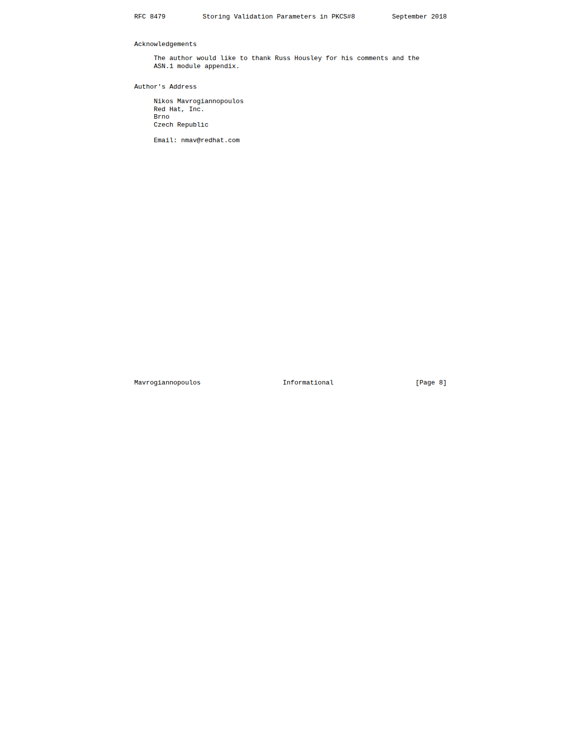RFC 8479 Storing Validation Parameters in PKCS#8 September 2018
Acknowledgements
The author would like to thank Russ Housley for his comments and the
ASN.1 module appendix.
Author's Address
Nikos Mavrogiannopoulos
Red Hat, Inc.
Brno
Czech Republic

Email: nmav@redhat.com
Mavrogiannopoulos Informational [Page 8]